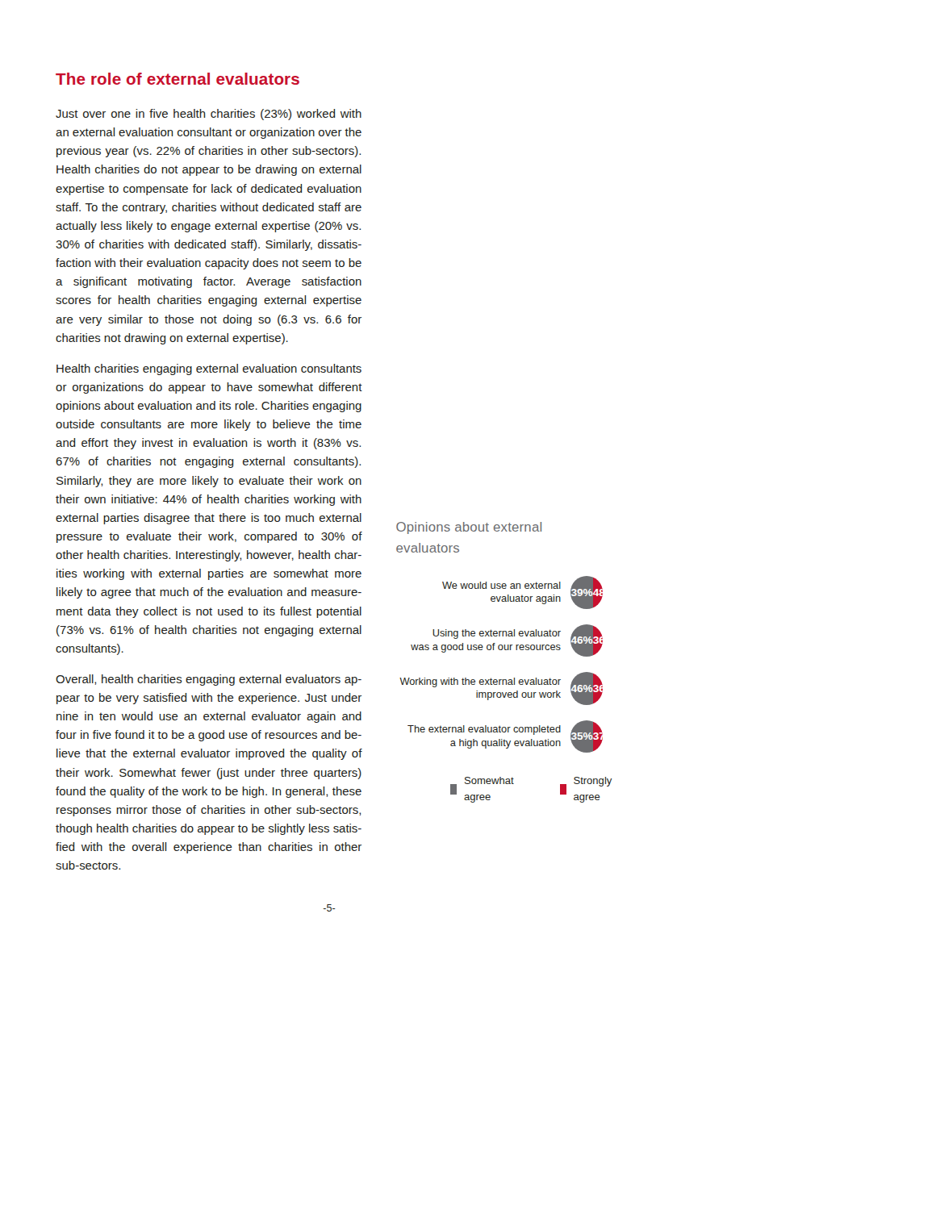The role of external evaluators
Just over one in five health charities (23%) worked with an external evaluation consultant or organization over the previous year (vs. 22% of charities in other sub-sectors). Health charities do not appear to be drawing on external expertise to compensate for lack of dedicated evaluation staff. To the contrary, charities without dedicated staff are actually less likely to engage external expertise (20% vs. 30% of charities with dedicated staff). Similarly, dissatisfaction with their evaluation capacity does not seem to be a significant motivating factor. Average satisfaction scores for health charities engaging external expertise are very similar to those not doing so (6.3 vs. 6.6 for charities not drawing on external expertise).
Health charities engaging external evaluation consultants or organizations do appear to have somewhat different opinions about evaluation and its role. Charities engaging outside consultants are more likely to believe the time and effort they invest in evaluation is worth it (83% vs. 67% of charities not engaging external consultants). Similarly, they are more likely to evaluate their work on their own initiative: 44% of health charities working with external parties disagree that there is too much external pressure to evaluate their work, compared to 30% of other health charities. Interestingly, however, health charities working with external parties are somewhat more likely to agree that much of the evaluation and measurement data they collect is not used to its fullest potential (73% vs. 61% of health charities not engaging external consultants).
Overall, health charities engaging external evaluators appear to be very satisfied with the experience. Just under nine in ten would use an external evaluator again and four in five found it to be a good use of resources and believe that the external evaluator improved the quality of their work. Somewhat fewer (just under three quarters) found the quality of the work to be high. In general, these responses mirror those of charities in other sub-sectors, though health charities do appear to be slightly less satisfied with the overall experience than charities in other sub-sectors.
Opinions about external evaluators
We would use an external
evaluator again
39%
48%
Using the external evaluator
was a good use of our resources
46%
36%
Working with the external evaluator improved our work
46%
36%
The external evaluator completed
a high quality evaluation
35%
37%
Somewhat agree
Strongly agree
-5-